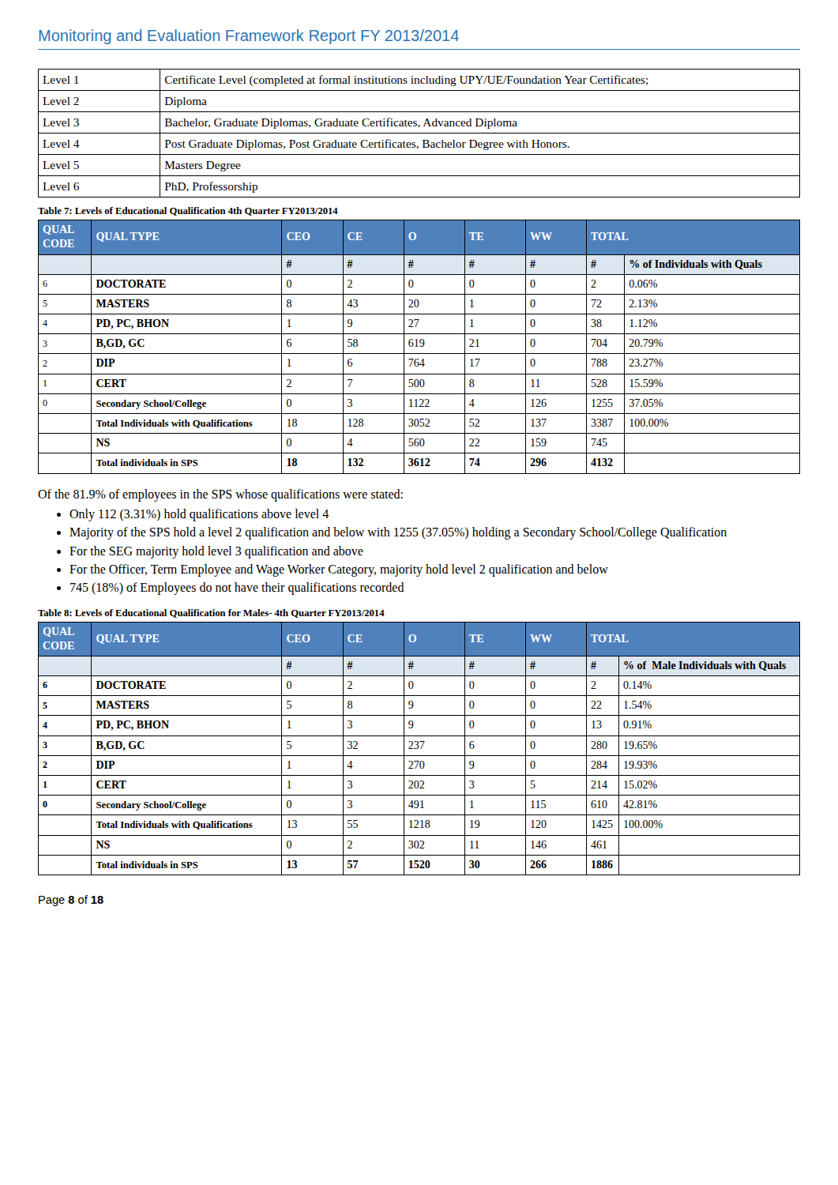Monitoring and Evaluation Framework Report FY 2013/2014
| Level 1 | Certificate Level (completed at formal institutions including UPY/UE/Foundation Year Certificates; |
| Level 2 | Diploma |
| Level 3 | Bachelor, Graduate Diplomas, Graduate Certificates, Advanced Diploma |
| Level 4 | Post Graduate Diplomas, Post Graduate Certificates, Bachelor Degree with Honors. |
| Level 5 | Masters Degree |
| Level 6 | PhD, Professorship |
Table 7: Levels of Educational Qualification 4th Quarter FY2013/2014
| QUAL CODE | QUAL TYPE | CEO | CE | O | TE | WW | TOTAL |
| --- | --- | --- | --- | --- | --- | --- | --- |
| | | # | # | # | # | # | # | % of Individuals with Quals |
| 6 | DOCTORATE | 0 | 2 | 0 | 0 | 0 | 2 | 0.06% |
| 5 | MASTERS | 8 | 43 | 20 | 1 | 0 | 72 | 2.13% |
| 4 | PD, PC, BHON | 1 | 9 | 27 | 1 | 0 | 38 | 1.12% |
| 3 | B,GD, GC | 6 | 58 | 619 | 21 | 0 | 704 | 20.79% |
| 2 | DIP | 1 | 6 | 764 | 17 | 0 | 788 | 23.27% |
| 1 | CERT | 2 | 7 | 500 | 8 | 11 | 528 | 15.59% |
| 0 | Secondary School/College | 0 | 3 | 1122 | 4 | 126 | 1255 | 37.05% |
| | Total Individuals with Qualifications | 18 | 128 | 3052 | 52 | 137 | 3387 | 100.00% |
| | NS | 0 | 4 | 560 | 22 | 159 | 745 | |
| | Total individuals in SPS | 18 | 132 | 3612 | 74 | 296 | 4132 | |
Of the 81.9% of employees in the SPS whose qualifications were stated:
Only 112 (3.31%) hold qualifications above level 4
Majority of the SPS hold a level 2 qualification and below with 1255 (37.05%) holding a Secondary School/College Qualification
For the SEG majority hold level 3 qualification and above
For the Officer, Term Employee and Wage Worker Category, majority hold level 2 qualification and below
745 (18%) of Employees do not have their qualifications recorded
Table 8: Levels of Educational Qualification for Males- 4th Quarter FY2013/2014
| QUAL CODE | QUAL TYPE | CEO | CE | O | TE | WW | TOTAL |
| --- | --- | --- | --- | --- | --- | --- | --- |
| | | # | # | # | # | # | # | % of Male Individuals with Quals |
| 6 | DOCTORATE | 0 | 2 | 0 | 0 | 0 | 2 | 0.14% |
| 5 | MASTERS | 5 | 8 | 9 | 0 | 0 | 22 | 1.54% |
| 4 | PD, PC, BHON | 1 | 3 | 9 | 0 | 0 | 13 | 0.91% |
| 3 | B,GD, GC | 5 | 32 | 237 | 6 | 0 | 280 | 19.65% |
| 2 | DIP | 1 | 4 | 270 | 9 | 0 | 284 | 19.93% |
| 1 | CERT | 1 | 3 | 202 | 3 | 5 | 214 | 15.02% |
| 0 | Secondary School/College | 0 | 3 | 491 | 1 | 115 | 610 | 42.81% |
| | Total Individuals with Qualifications | 13 | 55 | 1218 | 19 | 120 | 1425 | 100.00% |
| | NS | 0 | 2 | 302 | 11 | 146 | 461 | |
| | Total individuals in SPS | 13 | 57 | 1520 | 30 | 266 | 1886 | |
Page 8 of 18